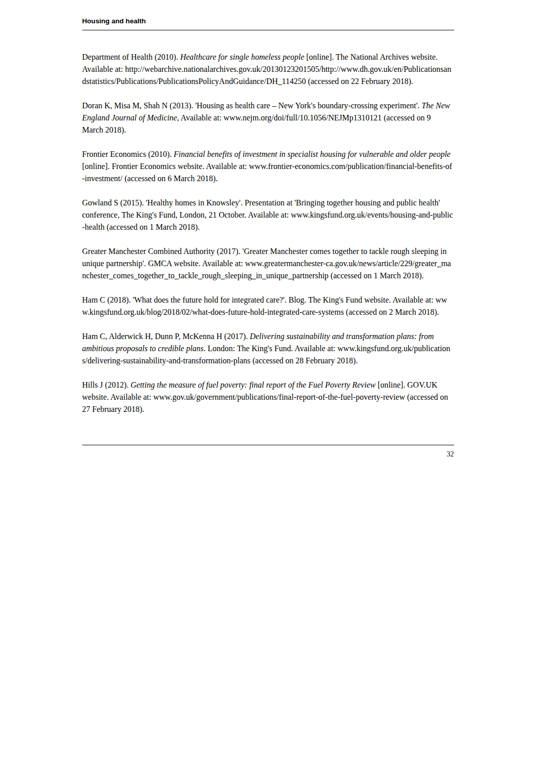Housing and health
Department of Health (2010). Healthcare for single homeless people [online]. The National Archives website. Available at: http://webarchive.nationalarchives.gov.uk/20130123201505/http://www.dh.gov.uk/en/Publicationsandstatistics/Publications/PublicationsPolicyAndGuidance/DH_114250 (accessed on 22 February 2018).
Doran K, Misa M, Shah N (2013). 'Housing as health care – New York's boundary-crossing experiment'. The New England Journal of Medicine, Available at: www.nejm.org/doi/full/10.1056/NEJMp1310121 (accessed on 9 March 2018).
Frontier Economics (2010). Financial benefits of investment in specialist housing for vulnerable and older people [online]. Frontier Economics website. Available at: www.frontier-economics.com/publication/financial-benefits-of-investment/ (accessed on 6 March 2018).
Gowland S (2015). 'Healthy homes in Knowsley'. Presentation at 'Bringing together housing and public health' conference, The King's Fund, London, 21 October. Available at: www.kingsfund.org.uk/events/housing-and-public-health (accessed on 1 March 2018).
Greater Manchester Combined Authority (2017). 'Greater Manchester comes together to tackle rough sleeping in unique partnership'. GMCA website. Available at: www.greatermanchester-ca.gov.uk/news/article/229/greater_manchester_comes_together_to_tackle_rough_sleeping_in_unique_partnership (accessed on 1 March 2018).
Ham C (2018). 'What does the future hold for integrated care?'. Blog. The King's Fund website. Available at: www.kingsfund.org.uk/blog/2018/02/what-does-future-hold-integrated-care-systems (accessed on 2 March 2018).
Ham C, Alderwick H, Dunn P, McKenna H (2017). Delivering sustainability and transformation plans: from ambitious proposals to credible plans. London: The King's Fund. Available at: www.kingsfund.org.uk/publications/delivering-sustainability-and-transformation-plans (accessed on 28 February 2018).
Hills J (2012). Getting the measure of fuel poverty: final report of the Fuel Poverty Review [online]. GOV.UK website. Available at: www.gov.uk/government/publications/final-report-of-the-fuel-poverty-review (accessed on 27 February 2018).
32